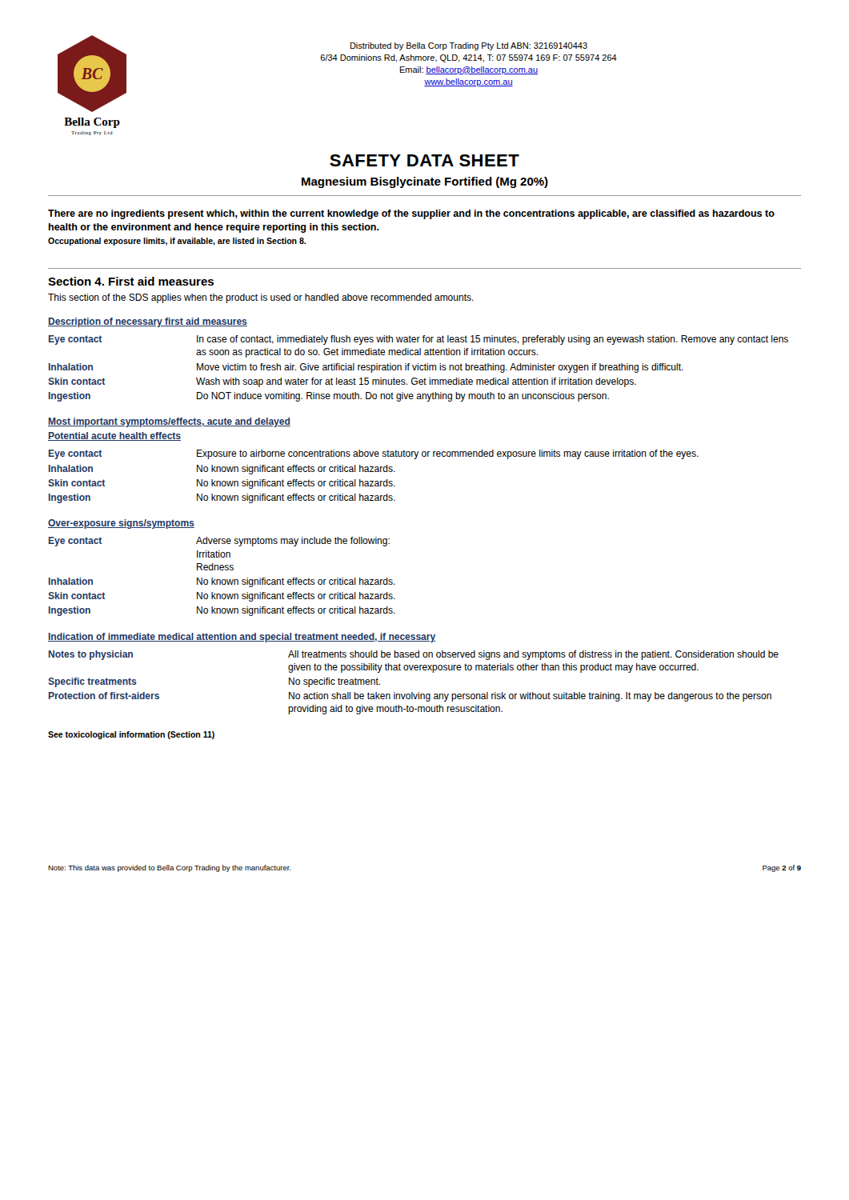BC
Bella Corp
Trading Pty Ltd
Distributed by Bella Corp Trading Pty Ltd ABN: 32169140443
6/34 Dominions Rd, Ashmore, QLD, 4214, T: 07 55974 169 F: 07 55974 264
Email: bellacorp@bellacorp.com.au
www.bellacorp.com.au
SAFETY DATA SHEET
Magnesium Bisglycinate Fortified (Mg 20%)
There are no ingredients present which, within the current knowledge of the supplier and in the concentrations applicable, are classified as hazardous to health or the environment and hence require reporting in this section.
Occupational exposure limits, if available, are listed in Section 8.
Section 4. First aid measures
This section of the SDS applies when the product is used or handled above recommended amounts.
Description of necessary first aid measures
| Eye contact | In case of contact, immediately flush eyes with water for at least 15 minutes, preferably using an eyewash station. Remove any contact lens as soon as practical to do so. Get immediate medical attention if irritation occurs. |
| Inhalation | Move victim to fresh air. Give artificial respiration if victim is not breathing. Administer oxygen if breathing is difficult. |
| Skin contact | Wash with soap and water for at least 15 minutes. Get immediate medical attention if irritation develops. |
| Ingestion | Do NOT induce vomiting. Rinse mouth. Do not give anything by mouth to an unconscious person. |
Most important symptoms/effects, acute and delayed
Potential acute health effects
| Eye contact | Exposure to airborne concentrations above statutory or recommended exposure limits may cause irritation of the eyes. |
| Inhalation | No known significant effects or critical hazards. |
| Skin contact | No known significant effects or critical hazards. |
| Ingestion | No known significant effects or critical hazards. |
Over-exposure signs/symptoms
| Eye contact | Adverse symptoms may include the following: Irritation Redness |
| Inhalation | No known significant effects or critical hazards. |
| Skin contact | No known significant effects or critical hazards. |
| Ingestion | No known significant effects or critical hazards. |
Indication of immediate medical attention and special treatment needed, if necessary
| Notes to physician | All treatments should be based on observed signs and symptoms of distress in the patient. Consideration should be given to the possibility that overexposure to materials other than this product may have occurred. |
| Specific treatments | No specific treatment. |
| Protection of first-aiders | No action shall be taken involving any personal risk or without suitable training. It may be dangerous to the person providing aid to give mouth-to-mouth resuscitation. |
See toxicological information (Section 11)
Note: This data was provided to Bella Corp Trading by the manufacturer.
Page 2 of 9